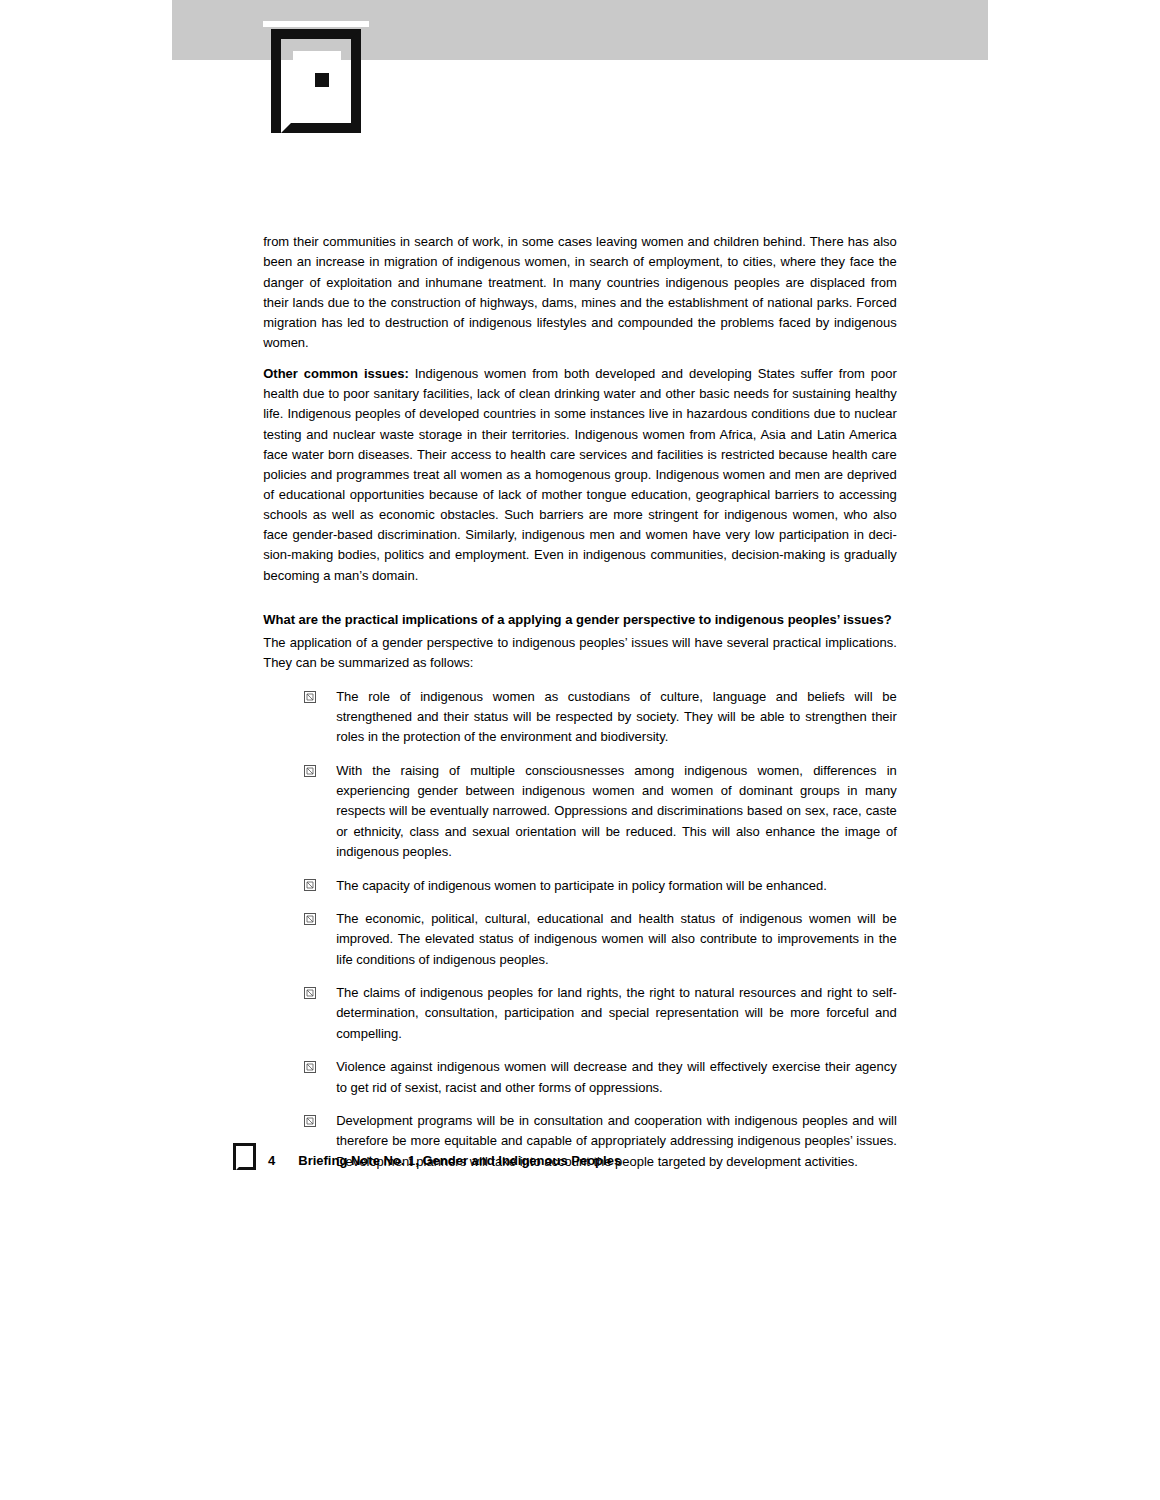from their communities in search of work, in some cases leaving women and children behind. There has also been an increase in migration of indigenous women, in search of employment, to cities, where they face the danger of exploitation and inhumane treatment. In many countries indigenous peoples are displaced from their lands due to the construction of highways, dams, mines and the establishment of national parks. Forced migration has led to destruction of indigenous lifestyles and compounded the problems faced by indigenous women.
Other common issues: Indigenous women from both developed and developing States suffer from poor health due to poor sanitary facilities, lack of clean drinking water and other basic needs for sustaining healthy life. Indigenous peoples of developed countries in some instances live in hazardous conditions due to nuclear testing and nuclear waste storage in their territories. Indigenous women from Africa, Asia and Latin America face water born diseases. Their access to health care services and facilities is restricted because health care policies and programmes treat all women as a homogenous group. Indigenous women and men are deprived of educational opportunities because of lack of mother tongue education, geographical barriers to accessing schools as well as economic obstacles. Such barriers are more stringent for indigenous women, who also face gender-based discrimination. Similarly, indigenous men and women have very low participation in decision-making bodies, politics and employment. Even in indigenous communities, decision-making is gradually becoming a man’s domain.
What are the practical implications of a applying a gender perspective to indigenous peoples’ issues?
The application of a gender perspective to indigenous peoples’ issues will have several practical implications. They can be summarized as follows:
The role of indigenous women as custodians of culture, language and beliefs will be strengthened and their status will be respected by society. They will be able to strengthen their roles in the protection of the environment and biodiversity.
With the raising of multiple consciousnesses among indigenous women, differences in experiencing gender between indigenous women and women of dominant groups in many respects will be eventually narrowed. Oppressions and discriminations based on sex, race, caste or ethnicity, class and sexual orientation will be reduced. This will also enhance the image of indigenous peoples.
The capacity of indigenous women to participate in policy formation will be enhanced.
The economic, political, cultural, educational and health status of indigenous women will be improved. The elevated status of indigenous women will also contribute to improvements in the life conditions of indigenous peoples.
The claims of indigenous peoples for land rights, the right to natural resources and right to self-determination, consultation, participation and special representation will be more forceful and compelling.
Violence against indigenous women will decrease and they will effectively exercise their agency to get rid of sexist, racist and other forms of oppressions.
Development programs will be in consultation and cooperation with indigenous peoples and will therefore be more equitable and capable of appropriately addressing indigenous peoples’ issues. Development planners will take into account the people targeted by development activities.
4
Briefing Note No. 1, Gender and Indigenous Peoples